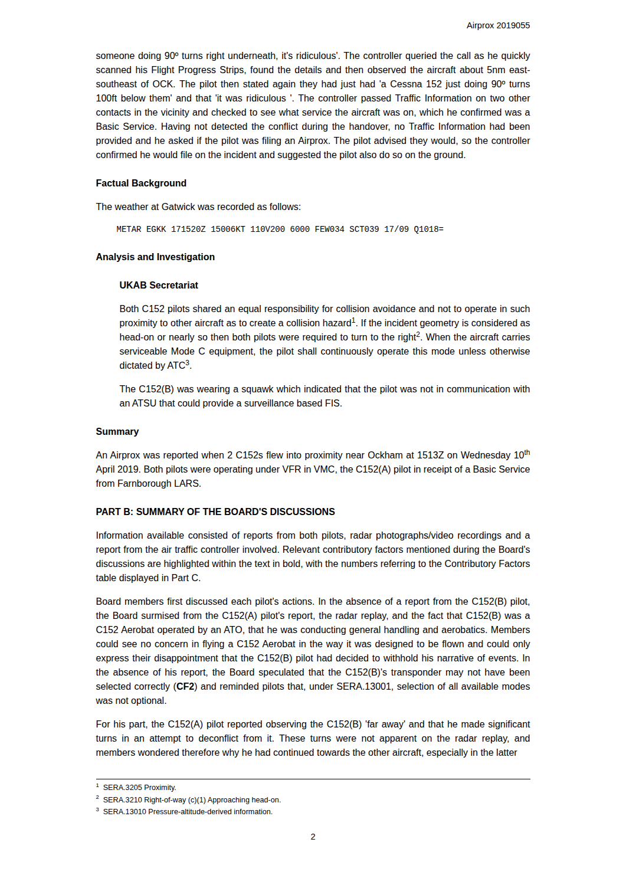Airprox 2019055
someone doing 90º turns right underneath, it's ridiculous'. The controller queried the call as he quickly scanned his Flight Progress Strips, found the details and then observed the aircraft about 5nm east-southeast of OCK. The pilot then stated again they had just had 'a Cessna 152 just doing 90º turns 100ft below them' and that 'it was ridiculous '. The controller passed Traffic Information on two other contacts in the vicinity and checked to see what service the aircraft was on, which he confirmed was a Basic Service. Having not detected the conflict during the handover, no Traffic Information had been provided and he asked if the pilot was filing an Airprox. The pilot advised they would, so the controller confirmed he would file on the incident and suggested the pilot also do so on the ground.
Factual Background
The weather at Gatwick was recorded as follows:
METAR EGKK 171520Z 15006KT 110V200 6000 FEW034 SCT039 17/09 Q1018=
Analysis and Investigation
UKAB Secretariat
Both C152 pilots shared an equal responsibility for collision avoidance and not to operate in such proximity to other aircraft as to create a collision hazard1. If the incident geometry is considered as head-on or nearly so then both pilots were required to turn to the right2. When the aircraft carries serviceable Mode C equipment, the pilot shall continuously operate this mode unless otherwise dictated by ATC3.
The C152(B) was wearing a squawk which indicated that the pilot was not in communication with an ATSU that could provide a surveillance based FIS.
Summary
An Airprox was reported when 2 C152s flew into proximity near Ockham at 1513Z on Wednesday 10th April 2019. Both pilots were operating under VFR in VMC, the C152(A) pilot in receipt of a Basic Service from Farnborough LARS.
PART B: SUMMARY OF THE BOARD'S DISCUSSIONS
Information available consisted of reports from both pilots, radar photographs/video recordings and a report from the air traffic controller involved. Relevant contributory factors mentioned during the Board's discussions are highlighted within the text in bold, with the numbers referring to the Contributory Factors table displayed in Part C.
Board members first discussed each pilot's actions. In the absence of a report from the C152(B) pilot, the Board surmised from the C152(A) pilot's report, the radar replay, and the fact that C152(B) was a C152 Aerobat operated by an ATO, that he was conducting general handling and aerobatics. Members could see no concern in flying a C152 Aerobat in the way it was designed to be flown and could only express their disappointment that the C152(B) pilot had decided to withhold his narrative of events. In the absence of his report, the Board speculated that the C152(B)'s transponder may not have been selected correctly (CF2) and reminded pilots that, under SERA.13001, selection of all available modes was not optional.
For his part, the C152(A) pilot reported observing the C152(B) 'far away' and that he made significant turns in an attempt to deconflict from it. These turns were not apparent on the radar replay, and members wondered therefore why he had continued towards the other aircraft, especially in the latter
1 SERA.3205 Proximity.
2 SERA.3210 Right-of-way (c)(1) Approaching head-on.
3 SERA.13010 Pressure-altitude-derived information.
2